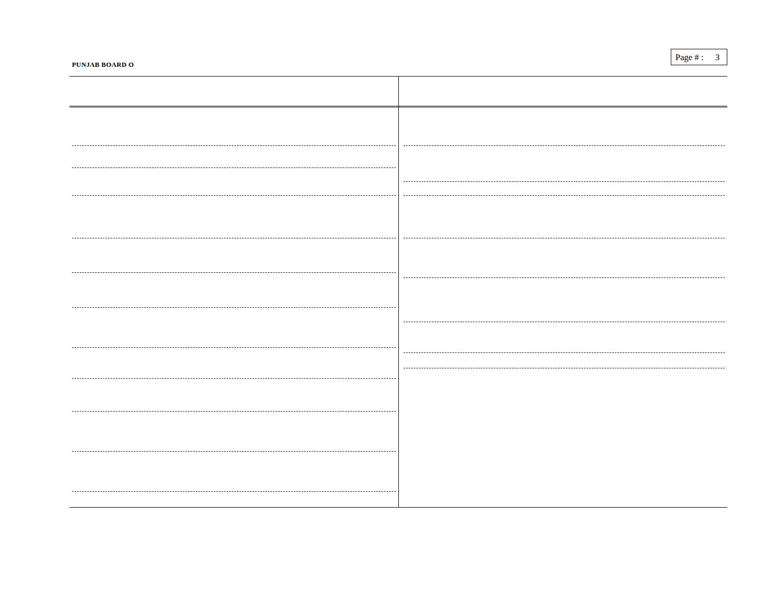Page # :3
PUNJAB BOARD O